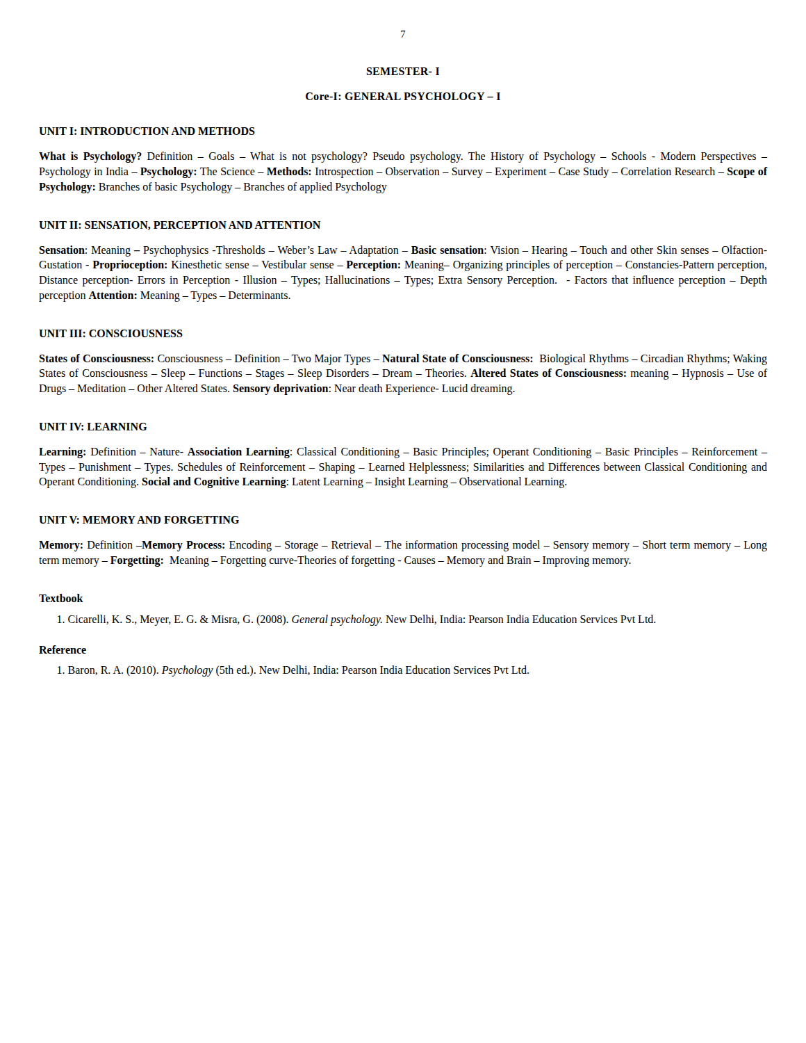7
SEMESTER- I
Core-I: GENERAL PSYCHOLOGY – I
UNIT I: INTRODUCTION AND METHODS
What is Psychology? Definition – Goals – What is not psychology? Pseudo psychology. The History of Psychology – Schools - Modern Perspectives – Psychology in India – Psychology: The Science – Methods: Introspection – Observation – Survey – Experiment – Case Study – Correlation Research – Scope of Psychology: Branches of basic Psychology – Branches of applied Psychology
UNIT II: SENSATION, PERCEPTION AND ATTENTION
Sensation: Meaning – Psychophysics -Thresholds – Weber’s Law – Adaptation – Basic sensation: Vision – Hearing – Touch and other Skin senses – Olfaction- Gustation - Proprioception: Kinesthetic sense – Vestibular sense – Perception: Meaning– Organizing principles of perception – Constancies-Pattern perception, Distance perception- Errors in Perception - Illusion – Types; Hallucinations – Types; Extra Sensory Perception. - Factors that influence perception – Depth perception Attention: Meaning – Types – Determinants.
UNIT III: CONSCIOUSNESS
States of Consciousness: Consciousness – Definition – Two Major Types – Natural State of Consciousness: Biological Rhythms – Circadian Rhythms; Waking States of Consciousness – Sleep – Functions – Stages – Sleep Disorders – Dream – Theories. Altered States of Consciousness: meaning – Hypnosis – Use of Drugs – Meditation – Other Altered States. Sensory deprivation: Near death Experience- Lucid dreaming.
UNIT IV: LEARNING
Learning: Definition – Nature- Association Learning: Classical Conditioning – Basic Principles; Operant Conditioning – Basic Principles – Reinforcement – Types – Punishment – Types. Schedules of Reinforcement – Shaping – Learned Helplessness; Similarities and Differences between Classical Conditioning and Operant Conditioning. Social and Cognitive Learning: Latent Learning – Insight Learning – Observational Learning.
UNIT V: MEMORY AND FORGETTING
Memory: Definition –Memory Process: Encoding – Storage – Retrieval – The information processing model – Sensory memory – Short term memory – Long term memory – Forgetting: Meaning – Forgetting curve-Theories of forgetting - Causes – Memory and Brain – Improving memory.
Textbook
Cicarelli, K. S., Meyer, E. G. & Misra, G. (2008). General psychology. New Delhi, India: Pearson India Education Services Pvt Ltd.
Reference
Baron, R. A. (2010). Psychology (5th ed.). New Delhi, India: Pearson India Education Services Pvt Ltd.